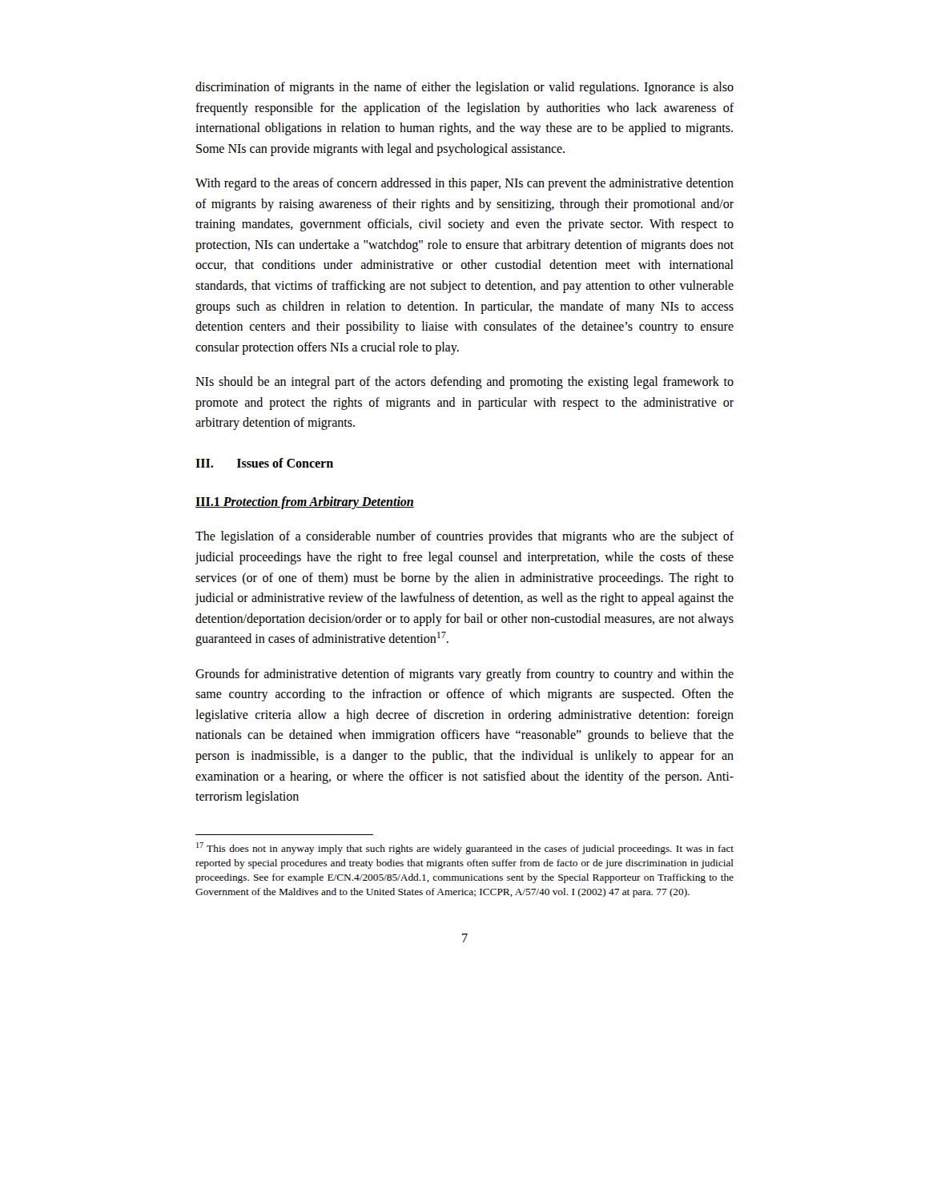discrimination of migrants in the name of either the legislation or valid regulations. Ignorance is also frequently responsible for the application of the legislation by authorities who lack awareness of international obligations in relation to human rights, and the way these are to be applied to migrants. Some NIs can provide migrants with legal and psychological assistance.
With regard to the areas of concern addressed in this paper, NIs can prevent the administrative detention of migrants by raising awareness of their rights and by sensitizing, through their promotional and/or training mandates, government officials, civil society and even the private sector. With respect to protection, NIs can undertake a "watchdog" role to ensure that arbitrary detention of migrants does not occur, that conditions under administrative or other custodial detention meet with international standards, that victims of trafficking are not subject to detention, and pay attention to other vulnerable groups such as children in relation to detention. In particular, the mandate of many NIs to access detention centers and their possibility to liaise with consulates of the detainee’s country to ensure consular protection offers NIs a crucial role to play.
NIs should be an integral part of the actors defending and promoting the existing legal framework to promote and protect the rights of migrants and in particular with respect to the administrative or arbitrary detention of migrants.
III. Issues of Concern
III.1 Protection from Arbitrary Detention
The legislation of a considerable number of countries provides that migrants who are the subject of judicial proceedings have the right to free legal counsel and interpretation, while the costs of these services (or of one of them) must be borne by the alien in administrative proceedings. The right to judicial or administrative review of the lawfulness of detention, as well as the right to appeal against the detention/deportation decision/order or to apply for bail or other non-custodial measures, are not always guaranteed in cases of administrative detention17.
Grounds for administrative detention of migrants vary greatly from country to country and within the same country according to the infraction or offence of which migrants are suspected. Often the legislative criteria allow a high decree of discretion in ordering administrative detention: foreign nationals can be detained when immigration officers have “reasonable” grounds to believe that the person is inadmissible, is a danger to the public, that the individual is unlikely to appear for an examination or a hearing, or where the officer is not satisfied about the identity of the person. Anti-terrorism legislation
17 This does not in anyway imply that such rights are widely guaranteed in the cases of judicial proceedings. It was in fact reported by special procedures and treaty bodies that migrants often suffer from de facto or de jure discrimination in judicial proceedings. See for example E/CN.4/2005/85/Add.1, communications sent by the Special Rapporteur on Trafficking to the Government of the Maldives and to the United States of America; ICCPR, A/57/40 vol. I (2002) 47 at para. 77 (20).
7